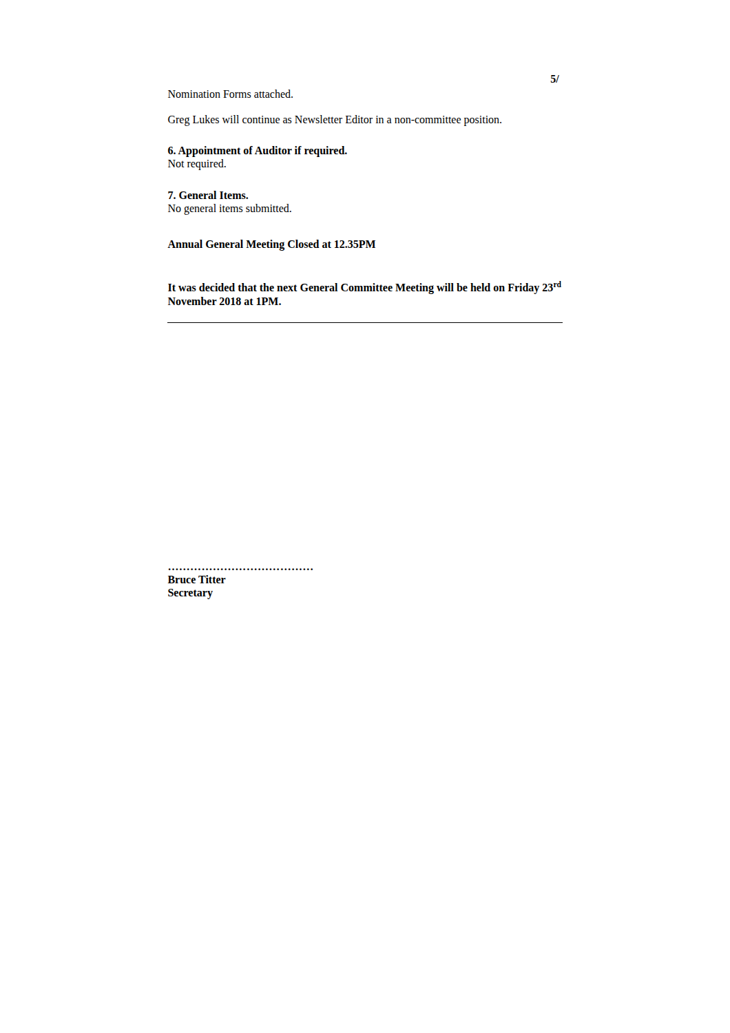5/
Nomination Forms attached.
Greg Lukes will continue as Newsletter Editor in a non-committee position.
6. Appointment of Auditor if required.
Not required.
7. General Items.
No general items submitted.
Annual General Meeting Closed at 12.35PM
It was decided that the next General Committee Meeting will be held on Friday 23rd November 2018 at 1PM.
…………………………………
Bruce Titter
Secretary